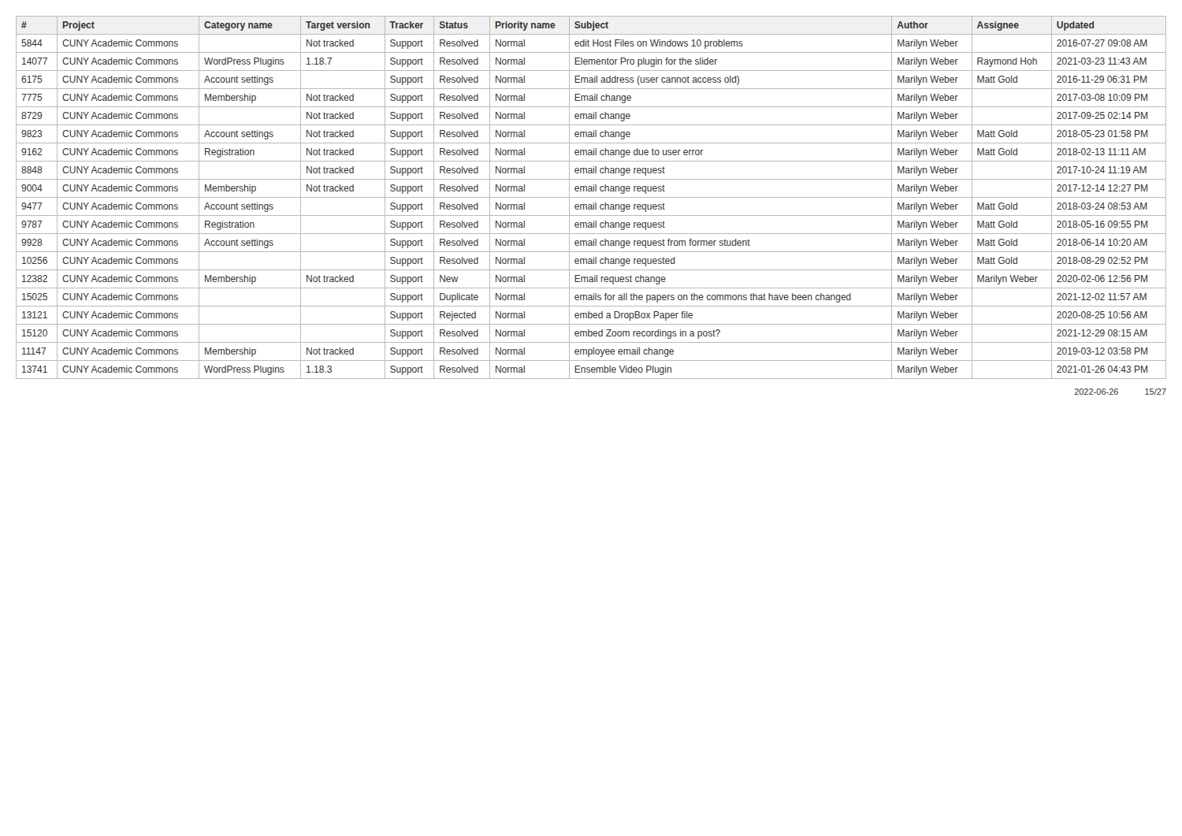| # | Project | Category name | Target version | Tracker | Status | Priority name | Subject | Author | Assignee | Updated |
| --- | --- | --- | --- | --- | --- | --- | --- | --- | --- | --- |
| 5844 | CUNY Academic Commons | | Not tracked | Support | Resolved | Normal | edit Host Files on Windows 10 problems | Marilyn Weber | | 2016-07-27 09:08 AM |
| 14077 | CUNY Academic Commons | WordPress Plugins | 1.18.7 | Support | Resolved | Normal | Elementor Pro plugin for the slider | Marilyn Weber | Raymond Hoh | 2021-03-23 11:43 AM |
| 6175 | CUNY Academic Commons | Account settings | | Support | Resolved | Normal | Email address (user cannot access old) | Marilyn Weber | Matt Gold | 2016-11-29 06:31 PM |
| 7775 | CUNY Academic Commons | Membership | Not tracked | Support | Resolved | Normal | Email change | Marilyn Weber | | 2017-03-08 10:09 PM |
| 8729 | CUNY Academic Commons | | Not tracked | Support | Resolved | Normal | email change | Marilyn Weber | | 2017-09-25 02:14 PM |
| 9823 | CUNY Academic Commons | Account settings | Not tracked | Support | Resolved | Normal | email change | Marilyn Weber | Matt Gold | 2018-05-23 01:58 PM |
| 9162 | CUNY Academic Commons | Registration | Not tracked | Support | Resolved | Normal | email change due to user error | Marilyn Weber | Matt Gold | 2018-02-13 11:11 AM |
| 8848 | CUNY Academic Commons | | Not tracked | Support | Resolved | Normal | email change request | Marilyn Weber | | 2017-10-24 11:19 AM |
| 9004 | CUNY Academic Commons | Membership | Not tracked | Support | Resolved | Normal | email change request | Marilyn Weber | | 2017-12-14 12:27 PM |
| 9477 | CUNY Academic Commons | Account settings | | Support | Resolved | Normal | email change request | Marilyn Weber | Matt Gold | 2018-03-24 08:53 AM |
| 9787 | CUNY Academic Commons | Registration | | Support | Resolved | Normal | email change request | Marilyn Weber | Matt Gold | 2018-05-16 09:55 PM |
| 9928 | CUNY Academic Commons | Account settings | | Support | Resolved | Normal | email change request from former student | Marilyn Weber | Matt Gold | 2018-06-14 10:20 AM |
| 10256 | CUNY Academic Commons | | | Support | Resolved | Normal | email change requested | Marilyn Weber | Matt Gold | 2018-08-29 02:52 PM |
| 12382 | CUNY Academic Commons | Membership | Not tracked | Support | New | Normal | Email request change | Marilyn Weber | Marilyn Weber | 2020-02-06 12:56 PM |
| 15025 | CUNY Academic Commons | | | Support | Duplicate | Normal | emails for all the papers on the commons that have been changed | Marilyn Weber | | 2021-12-02 11:57 AM |
| 13121 | CUNY Academic Commons | | | Support | Rejected | Normal | embed a DropBox Paper file | Marilyn Weber | | 2020-08-25 10:56 AM |
| 15120 | CUNY Academic Commons | | | Support | Resolved | Normal | embed Zoom recordings in a post? | Marilyn Weber | | 2021-12-29 08:15 AM |
| 11147 | CUNY Academic Commons | Membership | Not tracked | Support | Resolved | Normal | employee email change | Marilyn Weber | | 2019-03-12 03:58 PM |
| 13741 | CUNY Academic Commons | WordPress Plugins | 1.18.3 | Support | Resolved | Normal | Ensemble Video Plugin | Marilyn Weber | | 2021-01-26 04:43 PM |
2022-06-26 15/27